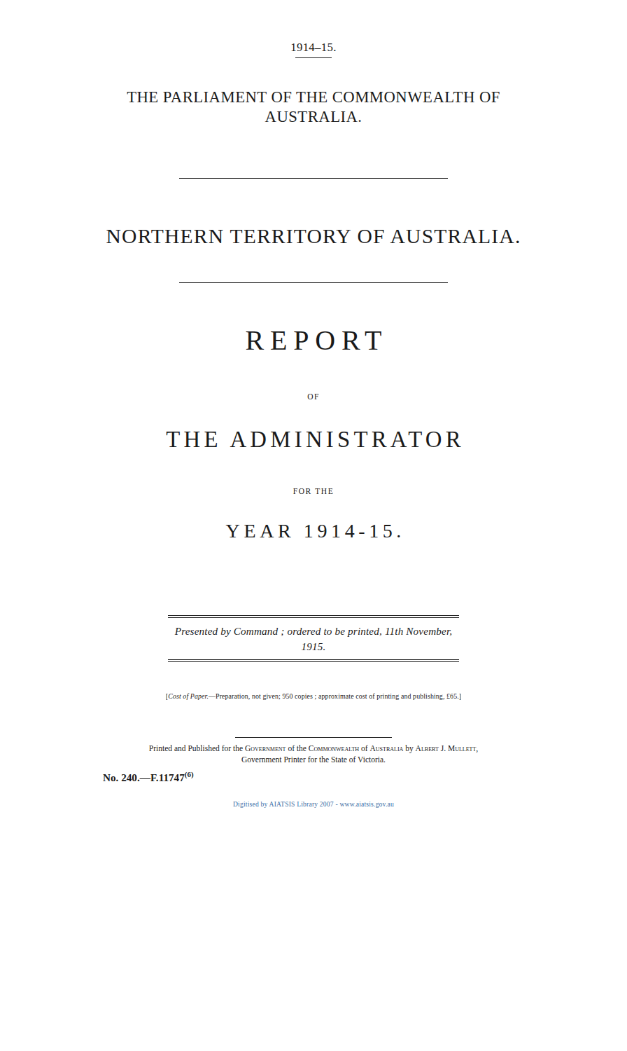1914–15.
THE PARLIAMENT OF THE COMMONWEALTH OF AUSTRALIA.
NORTHERN TERRITORY OF AUSTRALIA.
REPORT
OF
THE ADMINISTRATOR
FOR THE
YEAR 1914-15.
Presented by Command ; ordered to be printed, 11th November, 1915.
[Cost of Paper.—Preparation, not given; 950 copies ; approximate cost of printing and publishing, £65.]
Printed and Published for the Government of the Commonwealth of Australia by Albert J. Mullett,
Government Printer for the State of Victoria.
No. 240.—F.11747(6)
Digitised by AIATSIS Library 2007 - www.aiatsis.gov.au